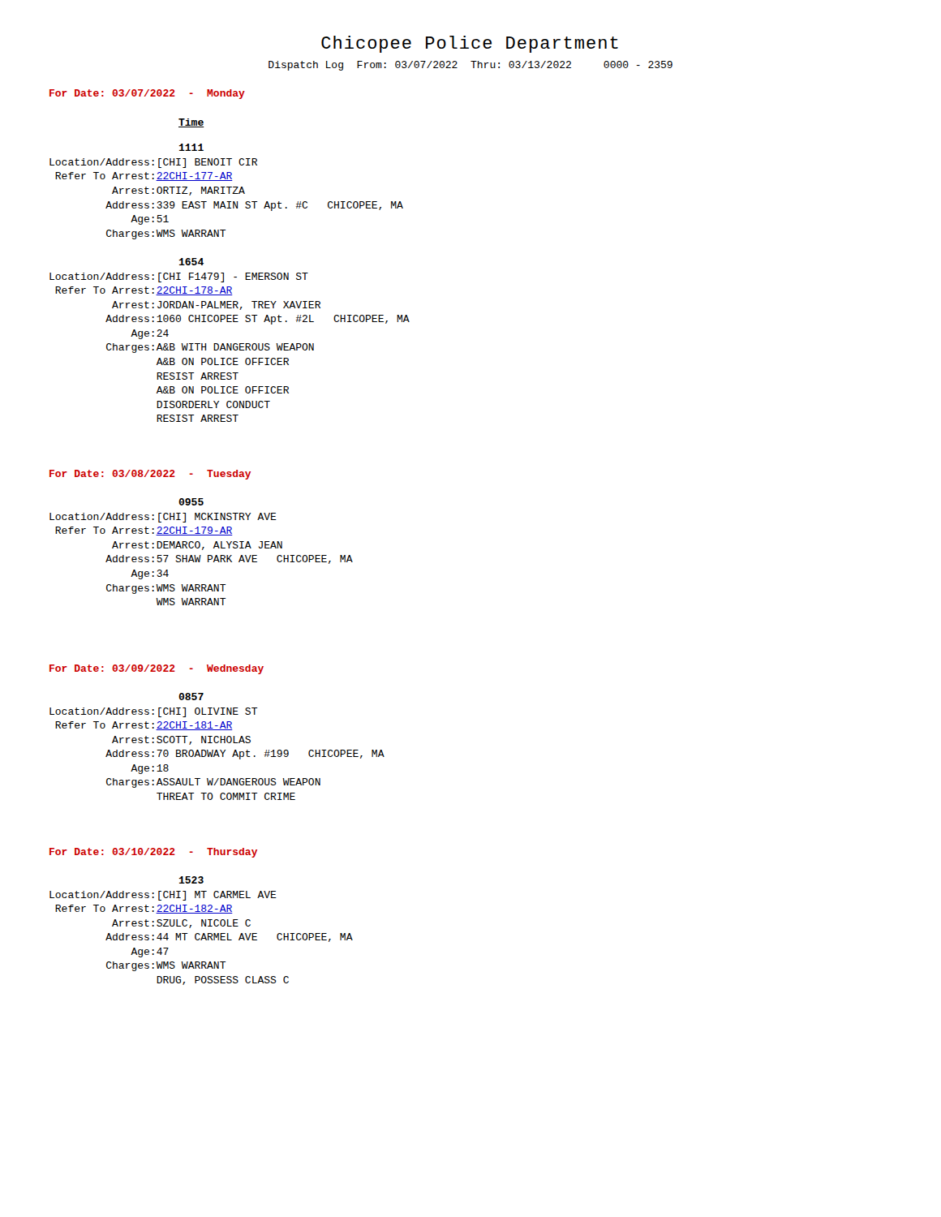Chicopee Police Department
Dispatch Log From: 03/07/2022 Thru: 03/13/2022 0000 - 2359
For Date: 03/07/2022 - Monday
Time
1111
| Location/Address: | [CHI] BENOIT CIR |
| Refer To Arrest: | 22CHI-177-AR |
| Arrest: | ORTIZ, MARITZA |
| Address: | 339 EAST MAIN ST Apt. #C CHICOPEE, MA |
| Age: | 51 |
| Charges: | WMS WARRANT |
1654
| Location/Address: | [CHI F1479] - EMERSON ST |
| Refer To Arrest: | 22CHI-178-AR |
| Arrest: | JORDAN-PALMER, TREY XAVIER |
| Address: | 1060 CHICOPEE ST Apt. #2L CHICOPEE, MA |
| Age: | 24 |
| Charges: | A&B WITH DANGEROUS WEAPON A&B ON POLICE OFFICER RESIST ARREST A&B ON POLICE OFFICER DISORDERLY CONDUCT RESIST ARREST |
For Date: 03/08/2022 - Tuesday
0955
| Location/Address: | [CHI] MCKINSTRY AVE |
| Refer To Arrest: | 22CHI-179-AR |
| Arrest: | DEMARCO, ALYSIA JEAN |
| Address: | 57 SHAW PARK AVE CHICOPEE, MA |
| Age: | 34 |
| Charges: | WMS WARRANT WMS WARRANT |
For Date: 03/09/2022 - Wednesday
0857
| Location/Address: | [CHI] OLIVINE ST |
| Refer To Arrest: | 22CHI-181-AR |
| Arrest: | SCOTT, NICHOLAS |
| Address: | 70 BROADWAY Apt. #199 CHICOPEE, MA |
| Age: | 18 |
| Charges: | ASSAULT W/DANGEROUS WEAPON THREAT TO COMMIT CRIME |
For Date: 03/10/2022 - Thursday
1523
| Location/Address: | [CHI] MT CARMEL AVE |
| Refer To Arrest: | 22CHI-182-AR |
| Arrest: | SZULC, NICOLE C |
| Address: | 44 MT CARMEL AVE CHICOPEE, MA |
| Age: | 47 |
| Charges: | WMS WARRANT DRUG, POSSESS CLASS C |